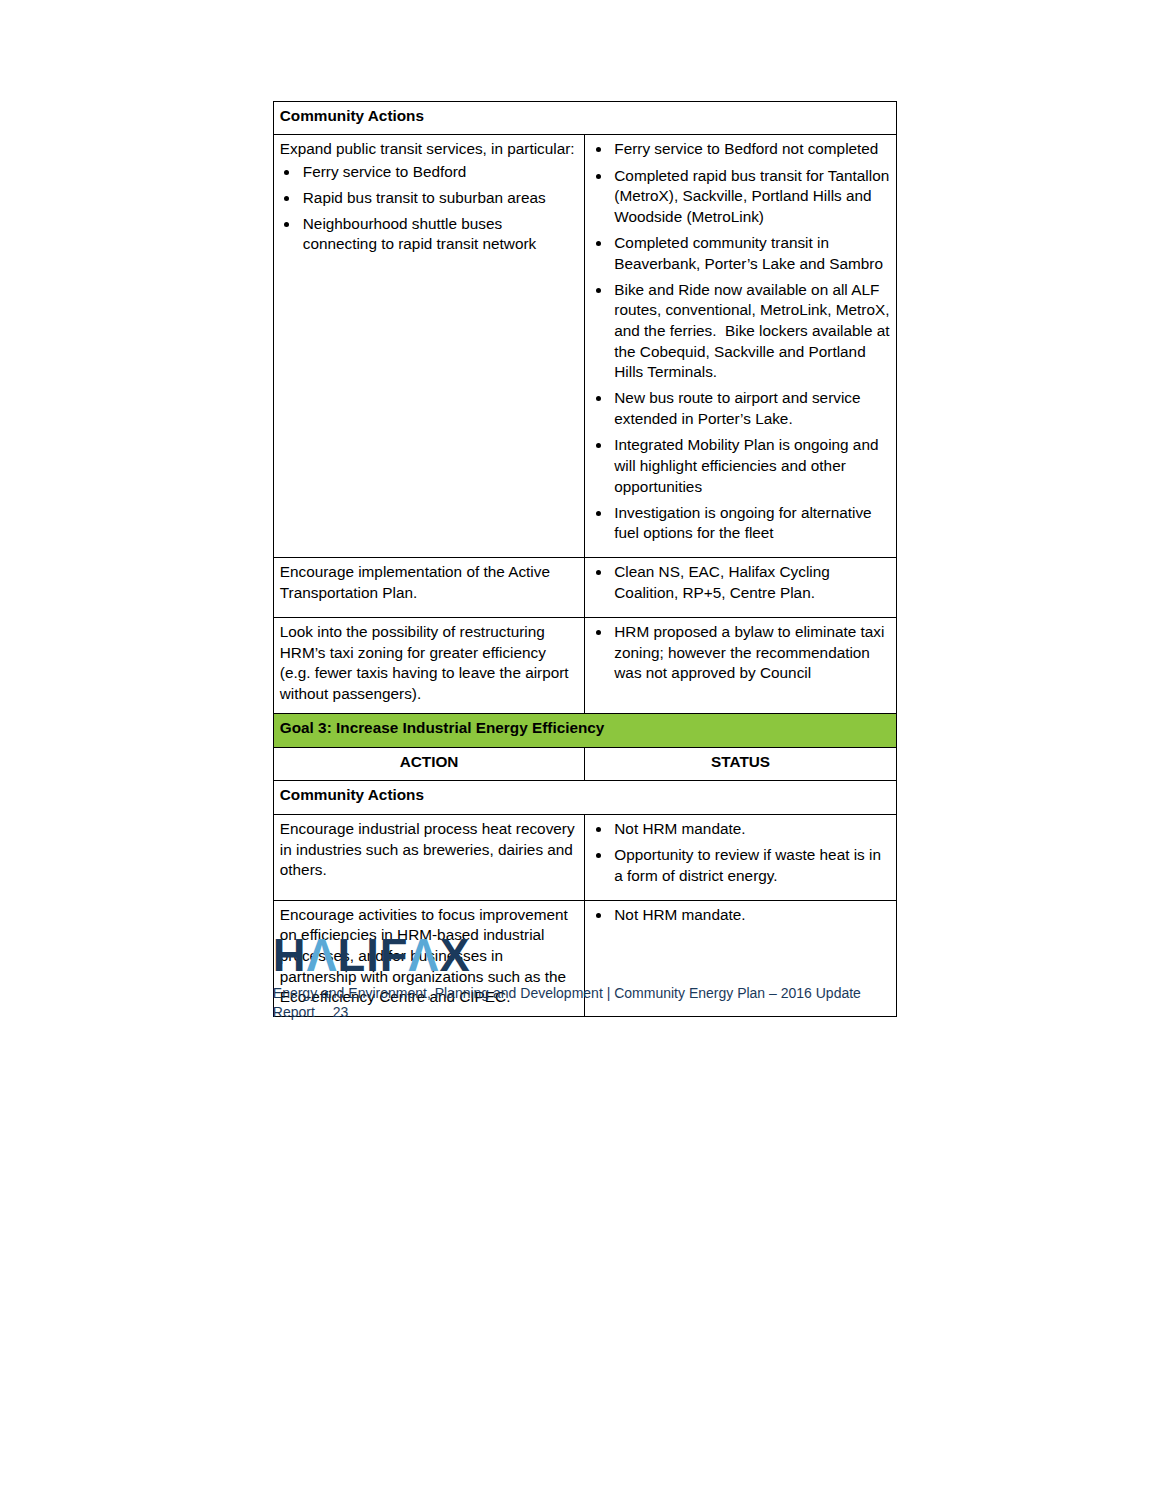| Community Actions |
| Expand public transit services, in particular: Ferry service to Bedford Rapid bus transit to suburban areas Neighbourhood shuttle buses connecting to rapid transit network | Ferry service to Bedford not completed Completed rapid bus transit for Tantallon (MetroX), Sackville, Portland Hills and Woodside (MetroLink) Completed community transit in Beaverbank, Porter’s Lake and Sambro Bike and Ride now available on all ALF routes, conventional, MetroLink, MetroX, and the ferries. Bike lockers available at the Cobequid, Sackville and Portland Hills Terminals. New bus route to airport and service extended in Porter’s Lake. Integrated Mobility Plan is ongoing and will highlight efficiencies and other opportunities Investigation is ongoing for alternative fuel options for the fleet |
| Encourage implementation of the Active Transportation Plan. | Clean NS, EAC, Halifax Cycling Coalition, RP+5, Centre Plan. |
| Look into the possibility of restructuring HRM’s taxi zoning for greater efficiency (e.g. fewer taxis having to leave the airport without passengers). | HRM proposed a bylaw to eliminate taxi zoning; however the recommendation was not approved by Council |
| Goal 3: Increase Industrial Energy Efficiency |
| ACTION | STATUS |
| Community Actions |
| Encourage industrial process heat recovery in industries such as breweries, dairies and others. | Not HRM mandate. Opportunity to review if waste heat is in a form of district energy. |
| Encourage activities to focus improvement on efficiencies in HRM-based industrial processes, and for businesses in partnership with organizations such as the Eco-efficiency Centre and CIPEC. | Not HRM mandate. |
HΛLIFΛX
Energy and Environment, Planning and Development | Community Energy Plan – 2016 Update Report23